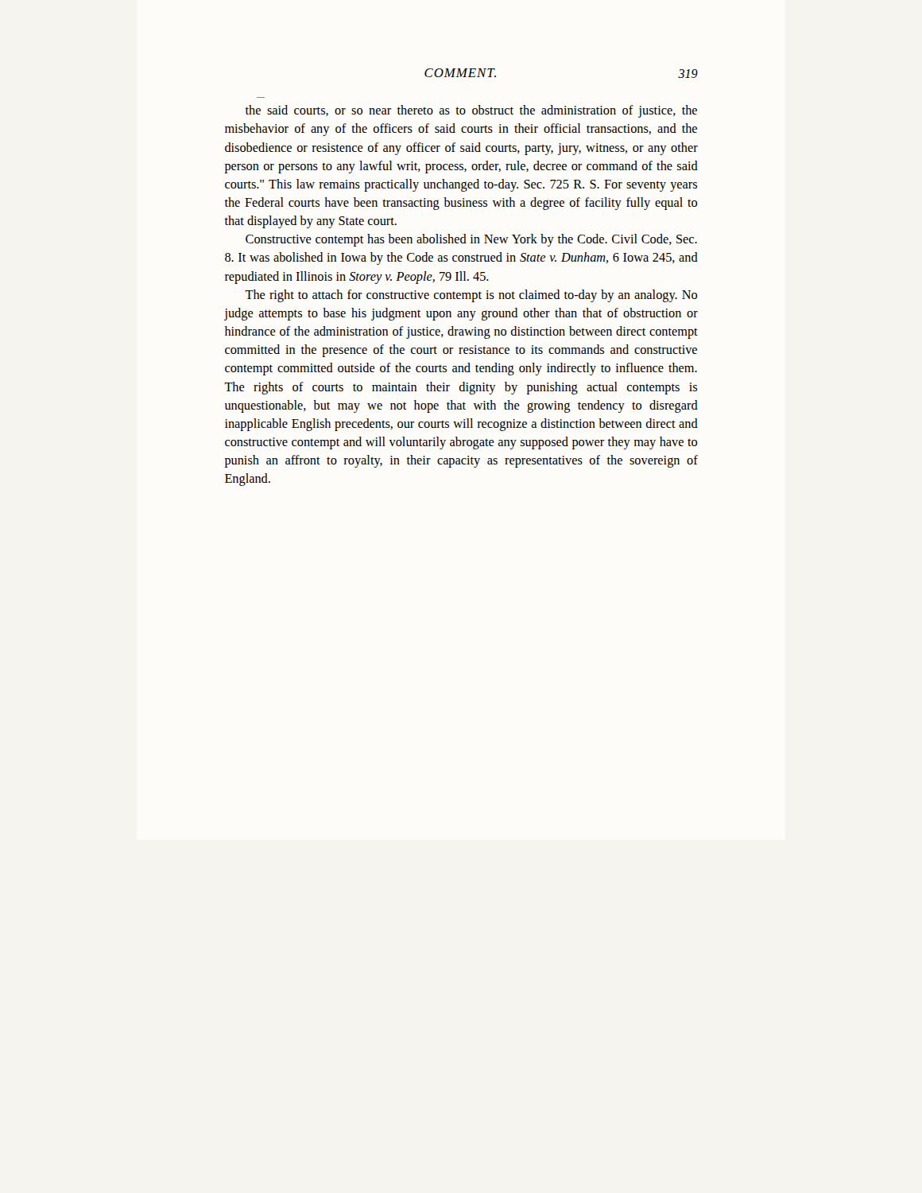COMMENT. 319
the said courts, or so near thereto as to obstruct the administration of justice, the misbehavior of any of the officers of said courts in their official transactions, and the disobedience or resistence of any officer of said courts, party, jury, witness, or any other person or persons to any lawful writ, process, order, rule, decree or command of the said courts." This law remains practically unchanged to-day. Sec. 725 R. S. For seventy years the Federal courts have been transacting business with a degree of facility fully equal to that displayed by any State court.
Constructive contempt has been abolished in New York by the Code. Civil Code, Sec. 8. It was abolished in Iowa by the Code as construed in State v. Dunham, 6 Iowa 245, and repudiated in Illinois in Storey v. People, 79 Ill. 45.
The right to attach for constructive contempt is not claimed to-day by an analogy. No judge attempts to base his judgment upon any ground other than that of obstruction or hindrance of the administration of justice, drawing no distinction between direct contempt committed in the presence of the court or resistance to its commands and constructive contempt committed outside of the courts and tending only indirectly to influence them. The rights of courts to maintain their dignity by punishing actual contempts is unquestionable, but may we not hope that with the growing tendency to disregard inapplicable English precedents, our courts will recognize a distinction between direct and constructive contempt and will voluntarily abrogate any supposed power they may have to punish an affront to royalty, in their capacity as representatives of the sovereign of England.